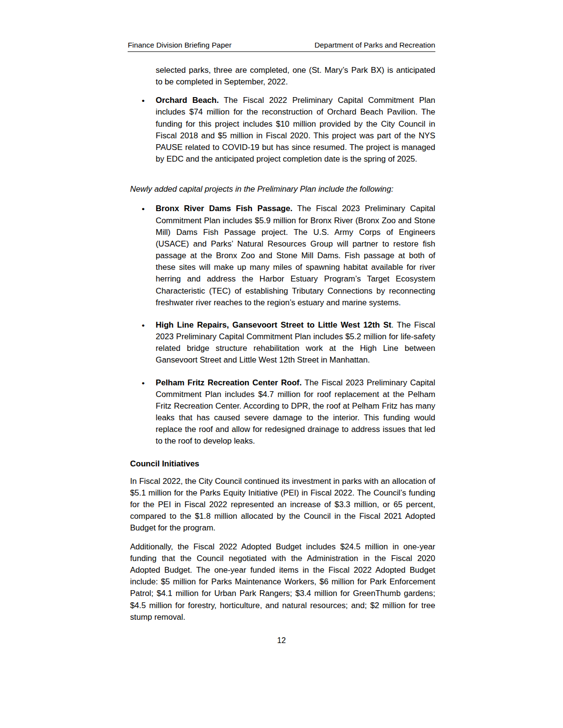Finance Division Briefing Paper Department of Parks and Recreation
selected parks, three are completed, one (St. Mary’s Park BX) is anticipated to be completed in September, 2022.
Orchard Beach. The Fiscal 2022 Preliminary Capital Commitment Plan includes $74 million for the reconstruction of Orchard Beach Pavilion. The funding for this project includes $10 million provided by the City Council in Fiscal 2018 and $5 million in Fiscal 2020. This project was part of the NYS PAUSE related to COVID-19 but has since resumed. The project is managed by EDC and the anticipated project completion date is the spring of 2025.
Newly added capital projects in the Preliminary Plan include the following:
Bronx River Dams Fish Passage. The Fiscal 2023 Preliminary Capital Commitment Plan includes $5.9 million for Bronx River (Bronx Zoo and Stone Mill) Dams Fish Passage project. The U.S. Army Corps of Engineers (USACE) and Parks’ Natural Resources Group will partner to restore fish passage at the Bronx Zoo and Stone Mill Dams. Fish passage at both of these sites will make up many miles of spawning habitat available for river herring and address the Harbor Estuary Program’s Target Ecosystem Characteristic (TEC) of establishing Tributary Connections by reconnecting freshwater river reaches to the region’s estuary and marine systems.
High Line Repairs, Gansevoort Street to Little West 12th St. The Fiscal 2023 Preliminary Capital Commitment Plan includes $5.2 million for life-safety related bridge structure rehabilitation work at the High Line between Gansevoort Street and Little West 12th Street in Manhattan.
Pelham Fritz Recreation Center Roof. The Fiscal 2023 Preliminary Capital Commitment Plan includes $4.7 million for roof replacement at the Pelham Fritz Recreation Center. According to DPR, the roof at Pelham Fritz has many leaks that has caused severe damage to the interior. This funding would replace the roof and allow for redesigned drainage to address issues that led to the roof to develop leaks.
Council Initiatives
In Fiscal 2022, the City Council continued its investment in parks with an allocation of $5.1 million for the Parks Equity Initiative (PEI) in Fiscal 2022. The Council’s funding for the PEI in Fiscal 2022 represented an increase of $3.3 million, or 65 percent, compared to the $1.8 million allocated by the Council in the Fiscal 2021 Adopted Budget for the program.
Additionally, the Fiscal 2022 Adopted Budget includes $24.5 million in one-year funding that the Council negotiated with the Administration in the Fiscal 2020 Adopted Budget. The one-year funded items in the Fiscal 2022 Adopted Budget include: $5 million for Parks Maintenance Workers, $6 million for Park Enforcement Patrol; $4.1 million for Urban Park Rangers; $3.4 million for GreenThumb gardens; $4.5 million for forestry, horticulture, and natural resources; and; $2 million for tree stump removal.
12